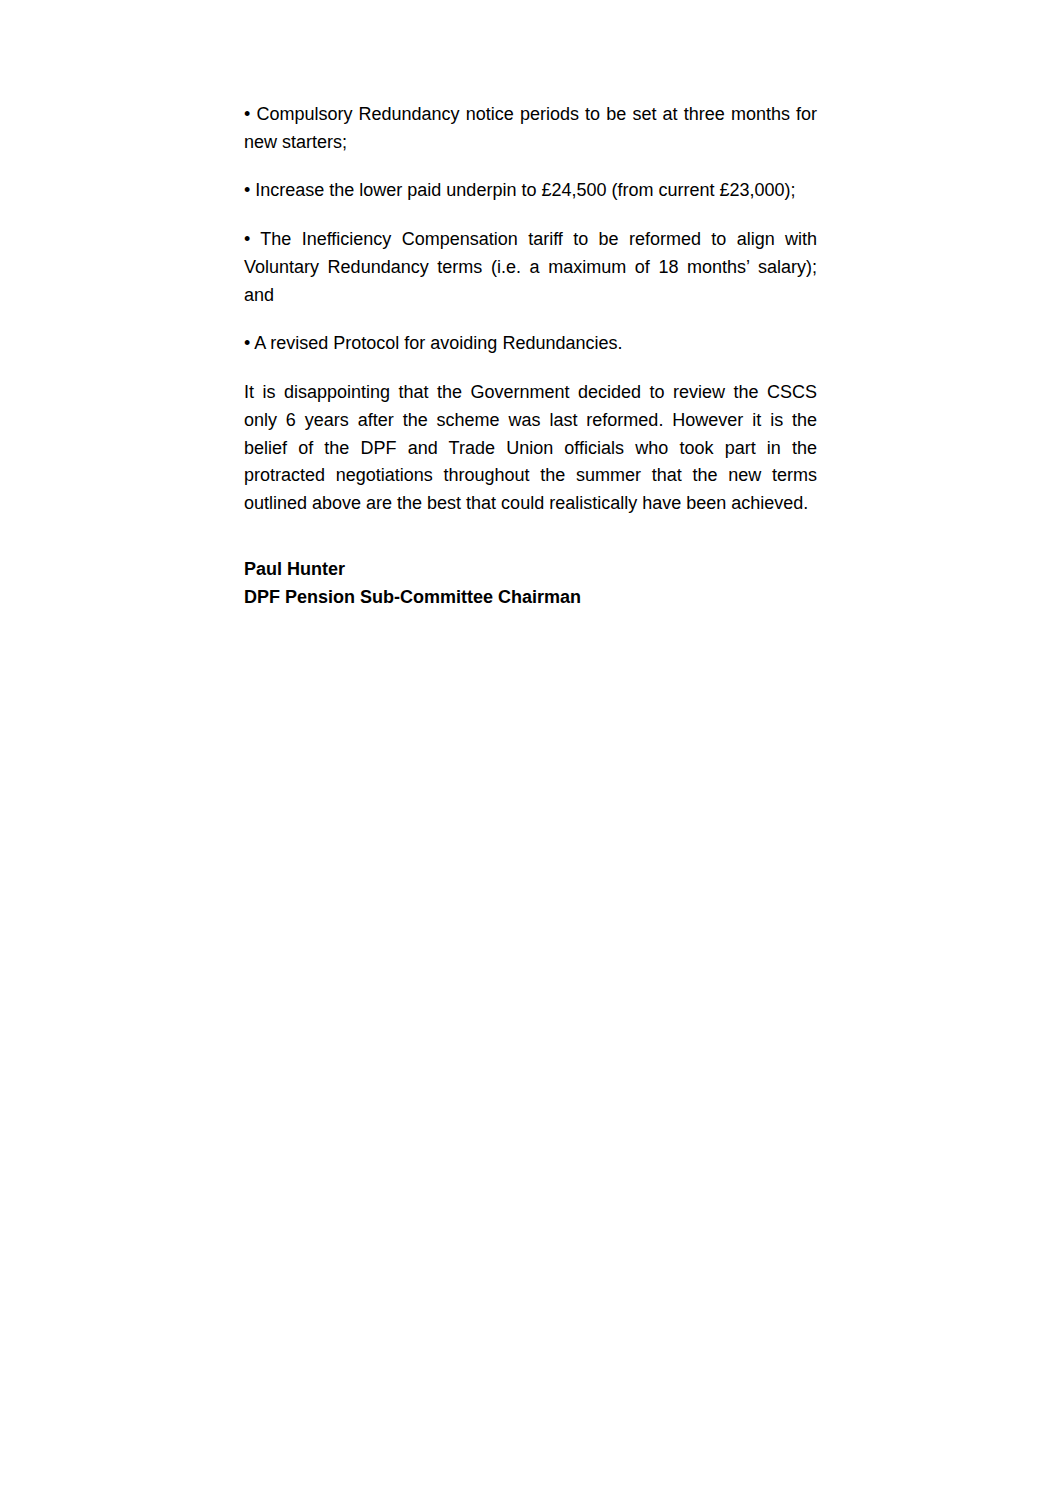• Compulsory Redundancy notice periods to be set at three months for new starters;
• Increase the lower paid underpin to £24,500 (from current £23,000);
• The Inefficiency Compensation tariff to be reformed to align with Voluntary Redundancy terms (i.e. a maximum of 18 months’ salary); and
• A revised Protocol for avoiding Redundancies.
It is disappointing that the Government decided to review the CSCS only 6 years after the scheme was last reformed. However it is the belief of the DPF and Trade Union officials who took part in the protracted negotiations throughout the summer that the new terms outlined above are the best that could realistically have been achieved.
Paul Hunter
DPF Pension Sub-Committee Chairman